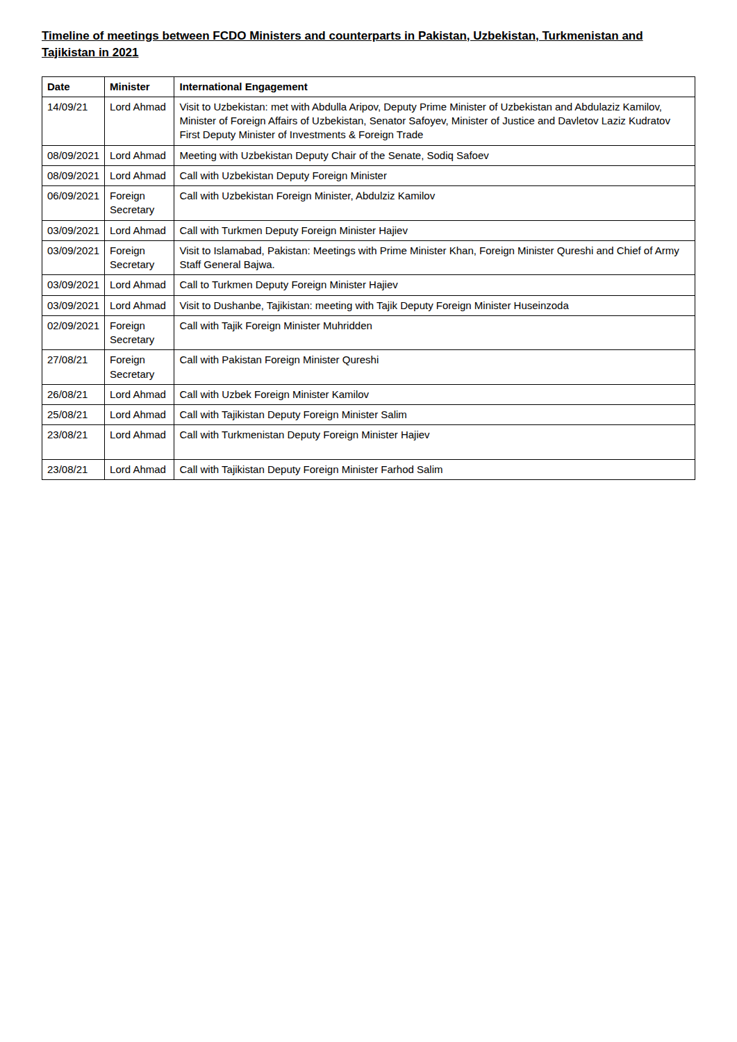Timeline of meetings between FCDO Ministers and counterparts in Pakistan, Uzbekistan, Turkmenistan and Tajikistan in 2021
| Date | Minister | International Engagement |
| --- | --- | --- |
| 14/09/21 | Lord Ahmad | Visit to Uzbekistan: met with Abdulla Aripov, Deputy Prime Minister of Uzbekistan and Abdulaziz Kamilov, Minister of Foreign Affairs of Uzbekistan, Senator Safoyev, Minister of Justice and Davletov Laziz Kudratov First Deputy Minister of Investments & Foreign Trade |
| 08/09/2021 | Lord Ahmad | Meeting with Uzbekistan Deputy Chair of the Senate, Sodiq Safoev |
| 08/09/2021 | Lord Ahmad | Call with Uzbekistan Deputy Foreign Minister |
| 06/09/2021 | Foreign Secretary | Call with Uzbekistan Foreign Minister, Abdulziz Kamilov |
| 03/09/2021 | Lord Ahmad | Call with Turkmen Deputy Foreign Minister Hajiev |
| 03/09/2021 | Foreign Secretary | Visit to Islamabad, Pakistan: Meetings with Prime Minister Khan, Foreign Minister Qureshi and Chief of Army Staff General Bajwa. |
| 03/09/2021 | Lord Ahmad | Call to Turkmen Deputy Foreign Minister Hajiev |
| 03/09/2021 | Lord Ahmad | Visit to Dushanbe, Tajikistan: meeting with Tajik Deputy Foreign Minister Huseinzoda |
| 02/09/2021 | Foreign Secretary | Call with Tajik Foreign Minister Muhridden |
| 27/08/21 | Foreign Secretary | Call with Pakistan Foreign Minister Qureshi |
| 26/08/21 | Lord Ahmad | Call with Uzbek Foreign Minister Kamilov |
| 25/08/21 | Lord Ahmad | Call with Tajikistan Deputy Foreign Minister Salim |
| 23/08/21 | Lord Ahmad | Call with Turkmenistan Deputy Foreign Minister Hajiev |
| 23/08/21 | Lord Ahmad | Call with Tajikistan Deputy Foreign Minister Farhod Salim |